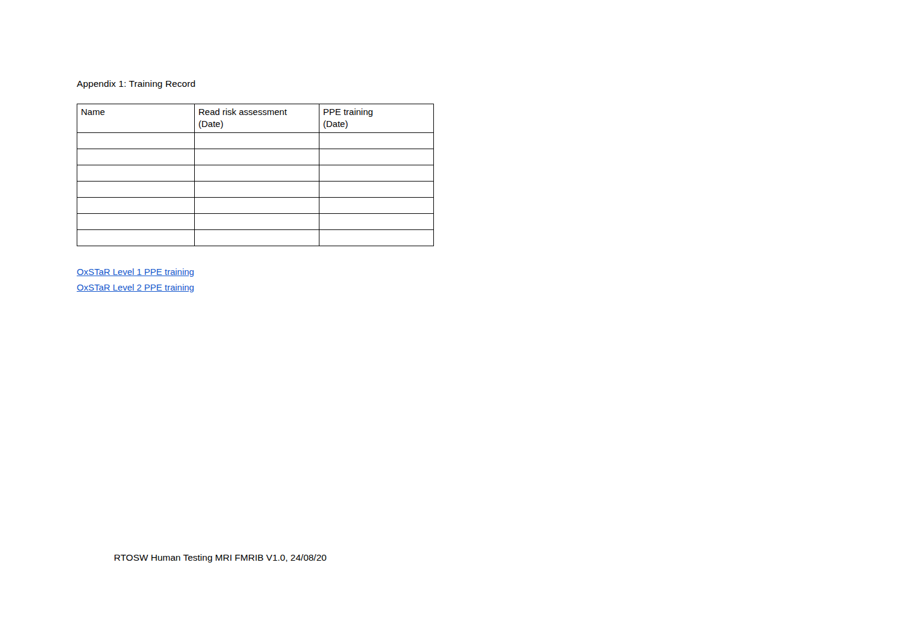Appendix 1: Training Record
| Name | Read risk assessment (Date) | PPE training (Date) |
OxSTaR Level 1 PPE training OxSTaR Level 2 PPE training
RTOSW Human Testing MRI FMRIB V1.0, 24/08/20